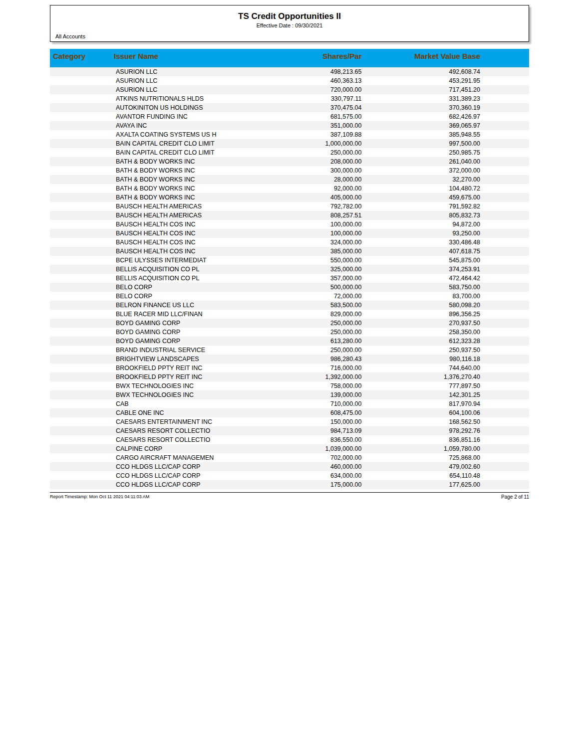TS Credit Opportunities II
Effective Date : 09/30/2021
All Accounts
| Category | Issuer Name | Shares/Par | Market Value Base | |
| --- | --- | --- | --- | --- |
| | ASURION LLC | 498,213.65 | 492,608.74 | |
| | ASURION LLC | 460,363.13 | 453,291.95 | |
| | ASURION LLC | 720,000.00 | 717,451.20 | |
| | ATKINS NUTRITIONALS HLDS | 330,797.11 | 331,389.23 | |
| | AUTOKINITON US HOLDINGS | 370,475.04 | 370,360.19 | |
| | AVANTOR FUNDING INC | 681,575.00 | 682,426.97 | |
| | AVAYA INC | 351,000.00 | 369,065.97 | |
| | AXALTA COATING SYSTEMS US H | 387,109.88 | 385,948.55 | |
| | BAIN CAPITAL CREDIT CLO LIMIT | 1,000,000.00 | 997,500.00 | |
| | BAIN CAPITAL CREDIT CLO LIMIT | 250,000.00 | 250,985.75 | |
| | BATH & BODY WORKS INC | 208,000.00 | 261,040.00 | |
| | BATH & BODY WORKS INC | 300,000.00 | 372,000.00 | |
| | BATH & BODY WORKS INC | 28,000.00 | 32,270.00 | |
| | BATH & BODY WORKS INC | 92,000.00 | 104,480.72 | |
| | BATH & BODY WORKS INC | 405,000.00 | 459,675.00 | |
| | BAUSCH HEALTH AMERICAS | 792,782.00 | 791,592.82 | |
| | BAUSCH HEALTH AMERICAS | 808,257.51 | 805,832.73 | |
| | BAUSCH HEALTH COS INC | 100,000.00 | 94,872.00 | |
| | BAUSCH HEALTH COS INC | 100,000.00 | 93,250.00 | |
| | BAUSCH HEALTH COS INC | 324,000.00 | 330,486.48 | |
| | BAUSCH HEALTH COS INC | 385,000.00 | 407,618.75 | |
| | BCPE ULYSSES INTERMEDIAT | 550,000.00 | 545,875.00 | |
| | BELLIS ACQUISITION CO PL | 325,000.00 | 374,253.91 | |
| | BELLIS ACQUISITION CO PL | 357,000.00 | 472,464.42 | |
| | BELO CORP | 500,000.00 | 583,750.00 | |
| | BELO CORP | 72,000.00 | 83,700.00 | |
| | BELRON FINANCE US LLC | 583,500.00 | 580,098.20 | |
| | BLUE RACER MID LLC/FINAN | 829,000.00 | 896,356.25 | |
| | BOYD GAMING CORP | 250,000.00 | 270,937.50 | |
| | BOYD GAMING CORP | 250,000.00 | 258,350.00 | |
| | BOYD GAMING CORP | 613,280.00 | 612,323.28 | |
| | BRAND INDUSTRIAL SERVICE | 250,000.00 | 250,937.50 | |
| | BRIGHTVIEW LANDSCAPES | 986,280.43 | 980,116.18 | |
| | BROOKFIELD PPTY REIT INC | 716,000.00 | 744,640.00 | |
| | BROOKFIELD PPTY REIT INC | 1,392,000.00 | 1,376,270.40 | |
| | BWX TECHNOLOGIES INC | 758,000.00 | 777,897.50 | |
| | BWX TECHNOLOGIES INC | 139,000.00 | 142,301.25 | |
| | CAB | 710,000.00 | 817,970.94 | |
| | CABLE ONE INC | 608,475.00 | 604,100.06 | |
| | CAESARS ENTERTAINMENT INC | 150,000.00 | 168,562.50 | |
| | CAESARS RESORT COLLECTIO | 984,713.09 | 978,292.76 | |
| | CAESARS RESORT COLLECTIO | 836,550.00 | 836,851.16 | |
| | CALPINE CORP | 1,039,000.00 | 1,059,780.00 | |
| | CARGO AIRCRAFT MANAGEMEN | 702,000.00 | 725,868.00 | |
| | CCO HLDGS LLC/CAP CORP | 460,000.00 | 479,002.60 | |
| | CCO HLDGS LLC/CAP CORP | 634,000.00 | 654,110.48 | |
| | CCO HLDGS LLC/CAP CORP | 175,000.00 | 177,625.00 | |
Report Timestamp: Mon Oct 11 2021 04:11:03 AM
Page 2 of 11